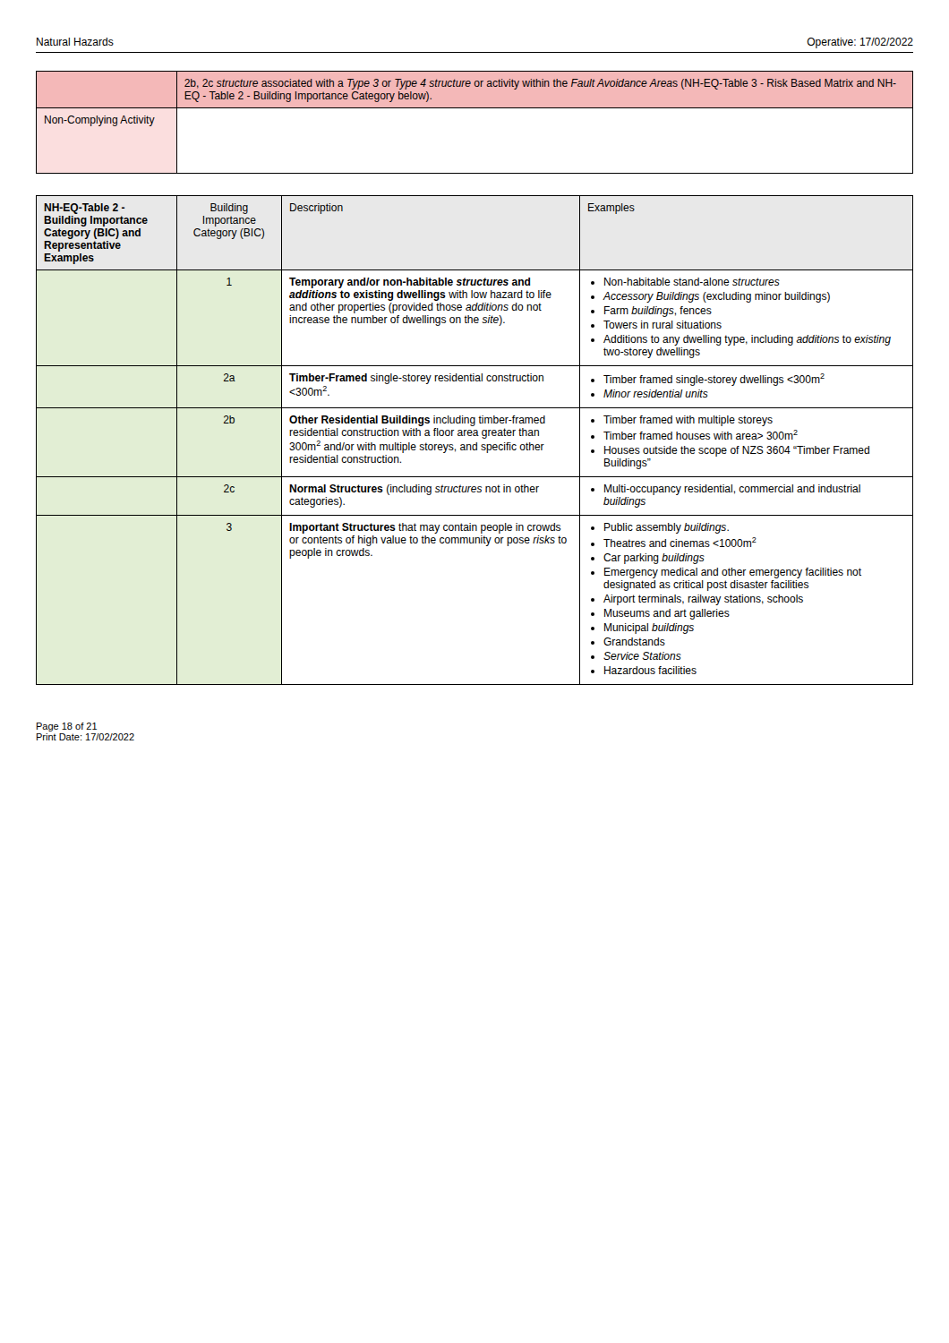Natural Hazards
Operative: 17/02/2022
| | 2b, 2c structure associated with a Type 3 or Type 4 structure or activity within the Fault Avoidance Area s (NH-EQ-Table 3 - Risk Based Matrix and NH-EQ - Table 2 - Building Importance Category below). |
| Non-Complying Activity | |
| NH-EQ-Table 2 - Building Importance Category (BIC) and Representative Examples | Building Importance Category (BIC) | Description | Examples |
| | 1 | Temporary and/or non-habitable structures and additions to existing dwellings with low hazard to life and other properties (provided those additions do not increase the number of dwellings on the site ). | Non-habitable stand-alone structures Accessory Buildings (excluding minor buildings) Farm buildings , fences Towers in rural situations Additions to any dwelling type, including additions to existing two-storey dwellings |
| | 2a | Timber-Framed single-storey residential construction <300m 2 . | Timber framed single-storey dwellings <300m 2 Minor residential units |
| | 2b | Other Residential Buildings including timber-framed residential construction with a floor area greater than 300m 2 and/or with multiple storeys, and specific other residential construction. | Timber framed with multiple storeys Timber framed houses with area> 300m 2 Houses outside the scope of NZS 3604 “Timber Framed Buildings” |
| | 2c | Normal Structures (including structures not in other categories). | Multi-occupancy residential, commercial and industrial buildings |
| | 3 | Important Structures that may contain people in crowds or contents of high value to the community or pose risks to people in crowds. | Public assembly buildings . Theatres and cinemas <1000m 2 Car parking buildings Emergency medical and other emergency facilities not designated as critical post disaster facilities Airport terminals, railway stations, schools Museums and art galleries Municipal buildings Grandstands Service Stations Hazardous facilities |
Page 18 of 21
Print Date: 17/02/2022